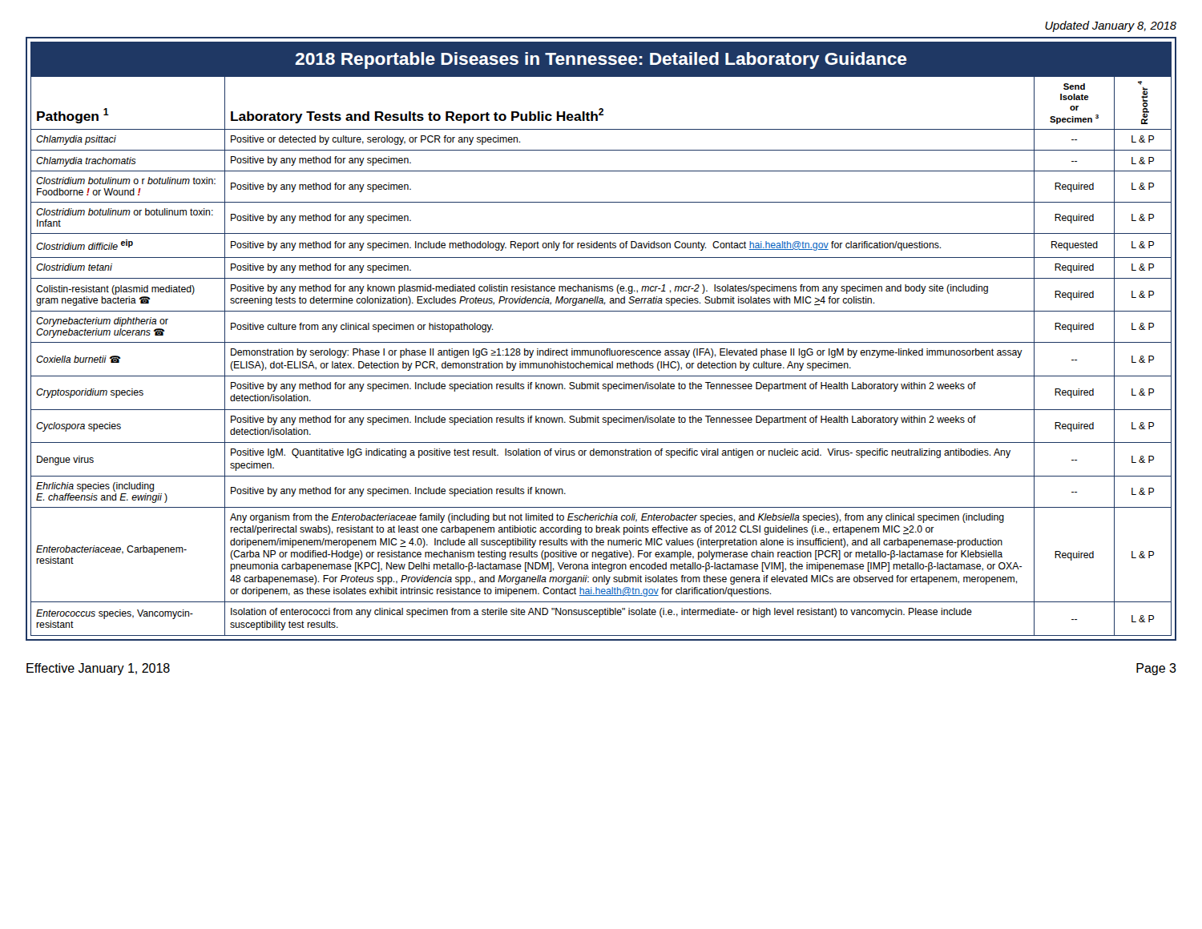Updated January 8, 2018
2018 Reportable Diseases in Tennessee: Detailed Laboratory Guidance
| Pathogen 1 | Laboratory Tests and Results to Report to Public Health 2 | Send Isolate or Specimen 3 | Reporter 4 |
| --- | --- | --- | --- |
| Chlamydia psittaci | Positive or detected by culture, serology, or PCR for any specimen. | -- | L & P |
| Chlamydia trachomatis | Positive by any method for any specimen. | -- | L & P |
| Clostridium botulinum o r botulinum toxin: Foodborne ! or Wound ! | Positive by any method for any specimen. | Required | L & P |
| Clostridium botulinum or botulinum toxin: Infant | Positive by any method for any specimen. | Required | L & P |
| Clostridium difficile eip | Positive by any method for any specimen. Include methodology. Report only for residents of Davidson County. Contact hai.health@tn.gov for clarification/questions. | Requested | L & P |
| Clostridium tetani | Positive by any method for any specimen. | Required | L & P |
| Colistin-resistant (plasmid mediated) gram negative bacteria ☎ | Positive by any method for any known plasmid-mediated colistin resistance mechanisms (e.g., mcr-1 , mcr-2 ). Isolates/specimens from any specimen and body site (including screening tests to determine colonization). Excludes Proteus, Providencia, Morganella, and Serratia species. Submit isolates with MIC > 4 for colistin. | Required | L & P |
| Corynebacterium diphtheria or Corynebacterium ulcerans ☎ | Positive culture from any clinical specimen or histopathology. | Required | L & P |
| Coxiella burnetii ☎ | Demonstration by serology: Phase I or phase II antigen IgG ≥1:128 by indirect immunofluorescence assay (IFA), Elevated phase II IgG or IgM by enzyme-linked immunosorbent assay (ELISA), dot-ELISA, or latex. Detection by PCR, demonstration by immunohistochemical methods (IHC), or detection by culture. Any specimen. | -- | L & P |
| Cryptosporidium species | Positive by any method for any specimen. Include speciation results if known. Submit specimen/isolate to the Tennessee Department of Health Laboratory within 2 weeks of detection/isolation. | Required | L & P |
| Cyclospora species | Positive by any method for any specimen. Include speciation results if known. Submit specimen/isolate to the Tennessee Department of Health Laboratory within 2 weeks of detection/isolation. | Required | L & P |
| Dengue virus | Positive IgM. Quantitative IgG indicating a positive test result. Isolation of virus or demonstration of specific viral antigen or nucleic acid. Virus- specific neutralizing antibodies. Any specimen. | -- | L & P |
| Ehrlichia species (including E. chaffeensis and E. ewingii ) | Positive by any method for any specimen. Include speciation results if known. | -- | L & P |
| Enterobacteriaceae , Carbapenem-resistant | Any organism from the Enterobacteriaceae family (including but not limited to Escherichia coli, Enterobacter species, and Klebsiella species), from any clinical specimen (including rectal/perirectal swabs), resistant to at least one carbapenem antibiotic according to break points effective as of 2012 CLSI guidelines (i.e., ertapenem MIC > 2.0 or doripenem/imipenem/meropenem MIC > 4.0). Include all susceptibility results with the numeric MIC values (interpretation alone is insufficient), and all carbapenemase-production (Carba NP or modified-Hodge) or resistance mechanism testing results (positive or negative). For example, polymerase chain reaction [PCR] or metallo-β-lactamase for Klebsiella pneumonia carbapenemase [KPC], New Delhi metallo-β-lactamase [NDM], Verona integron encoded metallo-β-lactamase [VIM], the imipenemase [IMP] metallo-β-lactamase, or OXA-48 carbapenemase). For Proteus spp., Providencia spp., and Morganella morganii : only submit isolates from these genera if elevated MICs are observed for ertapenem, meropenem, or doripenem, as these isolates exhibit intrinsic resistance to imipenem. Contact hai.health@tn.gov for clarification/questions. | Required | L & P |
| Enterococcus species, Vancomycin-resistant | Isolation of enterococci from any clinical specimen from a sterile site AND "Nonsusceptible" isolate (i.e., intermediate- or high level resistant) to vancomycin. Please include susceptibility test results. | -- | L & P |
Effective January 1, 2018
Page 3